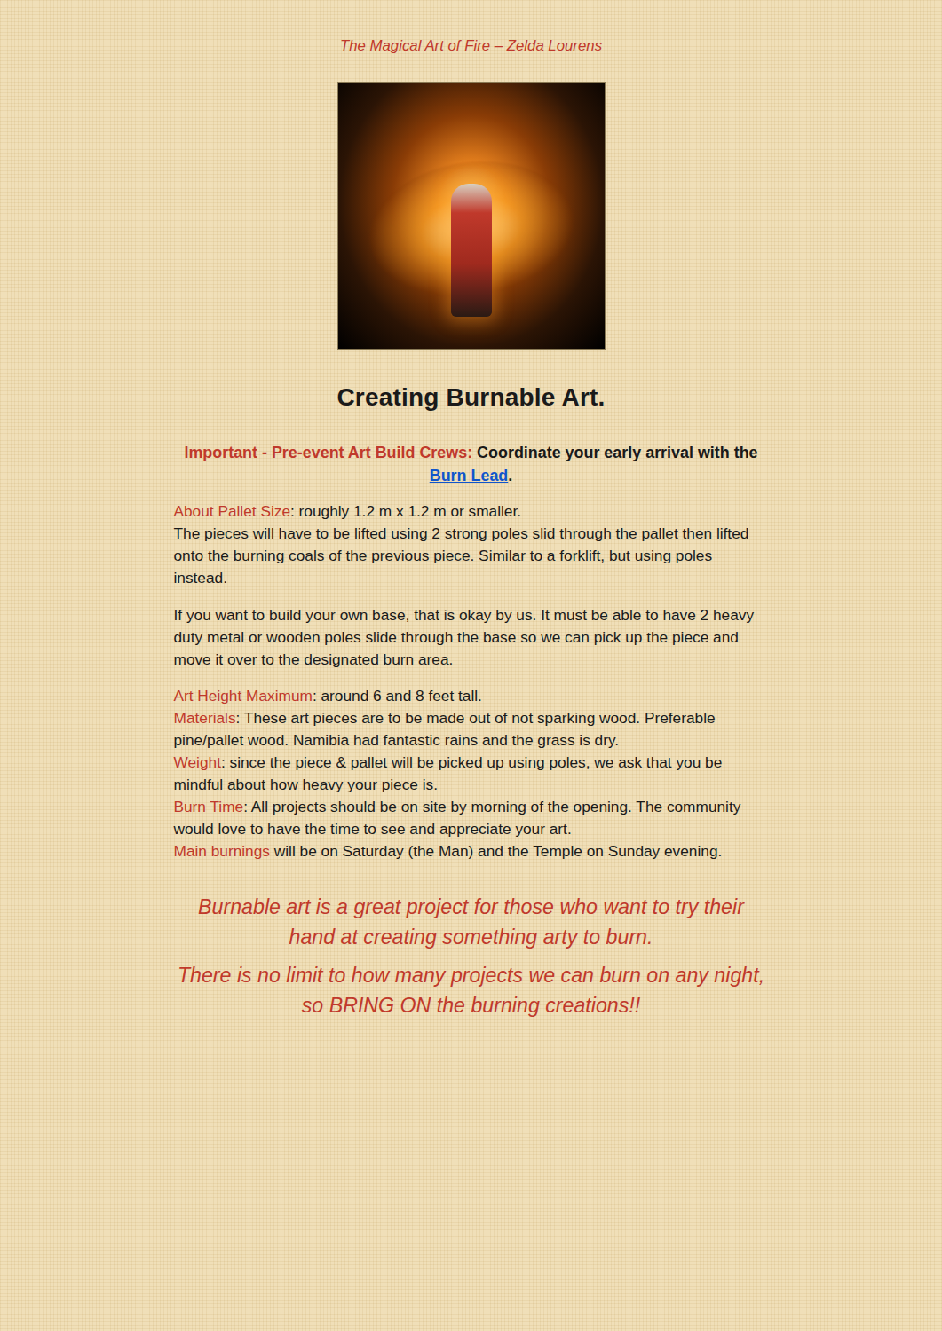The Magical Art of Fire – Zelda Lourens
Creating Burnable Art.
Important - Pre-event Art Build Crews: Coordinate your early arrival with the Burn Lead.
About Pallet Size: roughly 1.2 m x 1.2 m or smaller.
The pieces will have to be lifted using 2 strong poles slid through the pallet then lifted onto the burning coals of the previous piece. Similar to a forklift, but using poles instead.
If you want to build your own base, that is okay by us. It must be able to have 2 heavy duty metal or wooden poles slide through the base so we can pick up the piece and move it over to the designated burn area.
Art Height Maximum: around 6 and 8 feet tall.
Materials: These art pieces are to be made out of not sparking wood. Preferable pine/pallet wood. Namibia had fantastic rains and the grass is dry.
Weight: since the piece & pallet will be picked up using poles, we ask that you be mindful about how heavy your piece is.
Burn Time: All projects should be on site by morning of the opening. The community would love to have the time to see and appreciate your art.
Main burnings will be on Saturday (the Man) and the Temple on Sunday evening.
Burnable art is a great project for those who want to try their hand at creating something arty to burn.
There is no limit to how many projects we can burn on any night, so BRING ON the burning creations!!